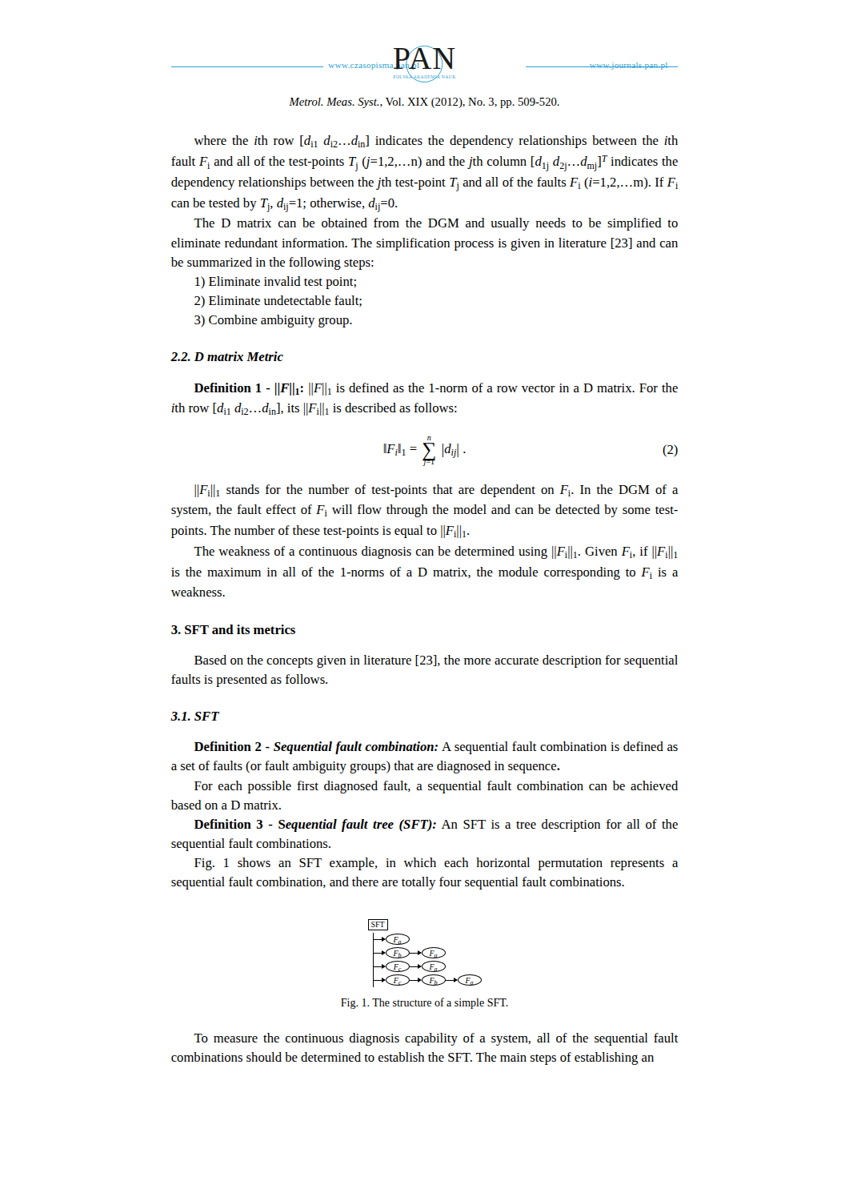www.czasopisma.pan.pl
www.journals.pan.pl
PAN
POLSKA AKADEMIA NAUK
Metrol. Meas. Syst., Vol. XIX (2012), No. 3, pp. 509-520.
where the ith row [di1 di2…din] indicates the dependency relationships between the ith fault Fi and all of the test-points Tj (j=1,2,…n) and the jth column [d1j d2j…dmj]T indicates the dependency relationships between the jth test-point Tj and all of the faults Fi (i=1,2,…m). If Fi can be tested by Tj, dij=1; otherwise, dij=0.
The D matrix can be obtained from the DGM and usually needs to be simplified to eliminate redundant information. The simplification process is given in literature [23] and can be summarized in the following steps:
1) Eliminate invalid test point;
2) Eliminate undetectable fault;
3) Combine ambiguity group.
2.2. D matrix Metric
Definition 1 - ||F||1: ||F||1 is defined as the 1-norm of a row vector in a D matrix. For the ith row [di1 di2…din], its ||Fi||1 is described as follows:
‖Fi‖1 = n ∑ j=1 |dij| . (2)
||Fi||1 stands for the number of test-points that are dependent on Fi. In the DGM of a system, the fault effect of Fi will flow through the model and can be detected by some test-points. The number of these test-points is equal to ||Fi||1.
The weakness of a continuous diagnosis can be determined using ||Fi||1. Given Fi, if ||Fi||1 is the maximum in all of the 1-norms of a D matrix, the module corresponding to Fi is a weakness.
3. SFT and its metrics
Based on the concepts given in literature [23], the more accurate description for sequential faults is presented as follows.
3.1. SFT
Definition 2 - Sequential fault combination: A sequential fault combination is defined as a set of faults (or fault ambiguity groups) that are diagnosed in sequence.
For each possible first diagnosed fault, a sequential fault combination can be achieved based on a D matrix.
Definition 3 - Sequential fault tree (SFT): An SFT is a tree description for all of the sequential fault combinations.
Fig. 1 shows an SFT example, in which each horizontal permutation represents a sequential fault combination, and there are totally four sequential fault combinations.
SFT
Fa
Fb
Fa
Fc
Fa
Fc
Fb
Fa
Fig. 1. The structure of a simple SFT.
To measure the continuous diagnosis capability of a system, all of the sequential fault combinations should be determined to establish the SFT. The main steps of establishing an